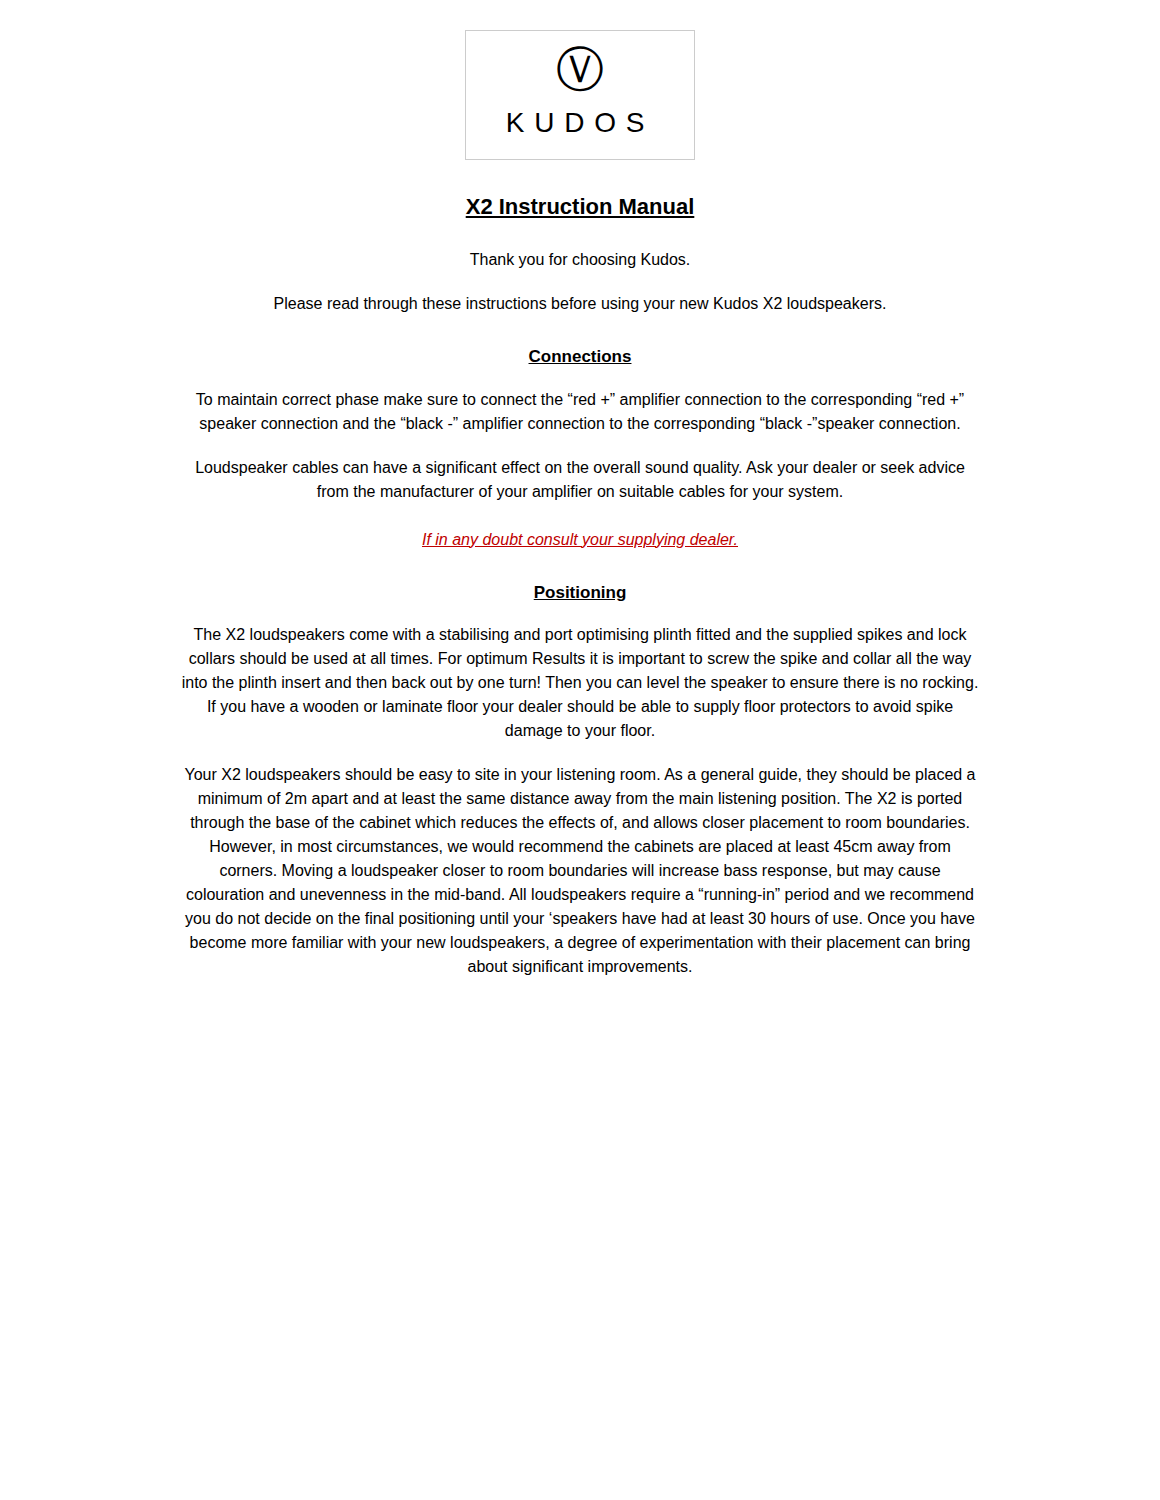Ⓥ
KUDOS
X2 Instruction Manual
Thank you for choosing Kudos.
Please read through these instructions before using your new Kudos X2 loudspeakers.
Connections
To maintain correct phase make sure to connect the “red +” amplifier connection to the corresponding “red +” speaker connection and the “black -” amplifier connection to the corresponding “black -”speaker connection.
Loudspeaker cables can have a significant effect on the overall sound quality. Ask your dealer or seek advice from the manufacturer of your amplifier on suitable cables for your system.
If in any doubt consult your supplying dealer.
Positioning
The X2 loudspeakers come with a stabilising and port optimising plinth fitted and the supplied spikes and lock collars should be used at all times. For optimum Results it is important to screw the spike and collar all the way into the plinth insert and then back out by one turn! Then you can level the speaker to ensure there is no rocking. If you have a wooden or laminate floor your dealer should be able to supply floor protectors to avoid spike damage to your floor.
Your X2 loudspeakers should be easy to site in your listening room. As a general guide, they should be placed a minimum of 2m apart and at least the same distance away from the main listening position. The X2 is ported through the base of the cabinet which reduces the effects of, and allows closer placement to room boundaries. However, in most circumstances, we would recommend the cabinets are placed at least 45cm away from corners. Moving a loudspeaker closer to room boundaries will increase bass response, but may cause colouration and unevenness in the mid-band. All loudspeakers require a “running-in” period and we recommend you do not decide on the final positioning until your ‘speakers have had at least 30 hours of use. Once you have become more familiar with your new loudspeakers, a degree of experimentation with their placement can bring about significant improvements.